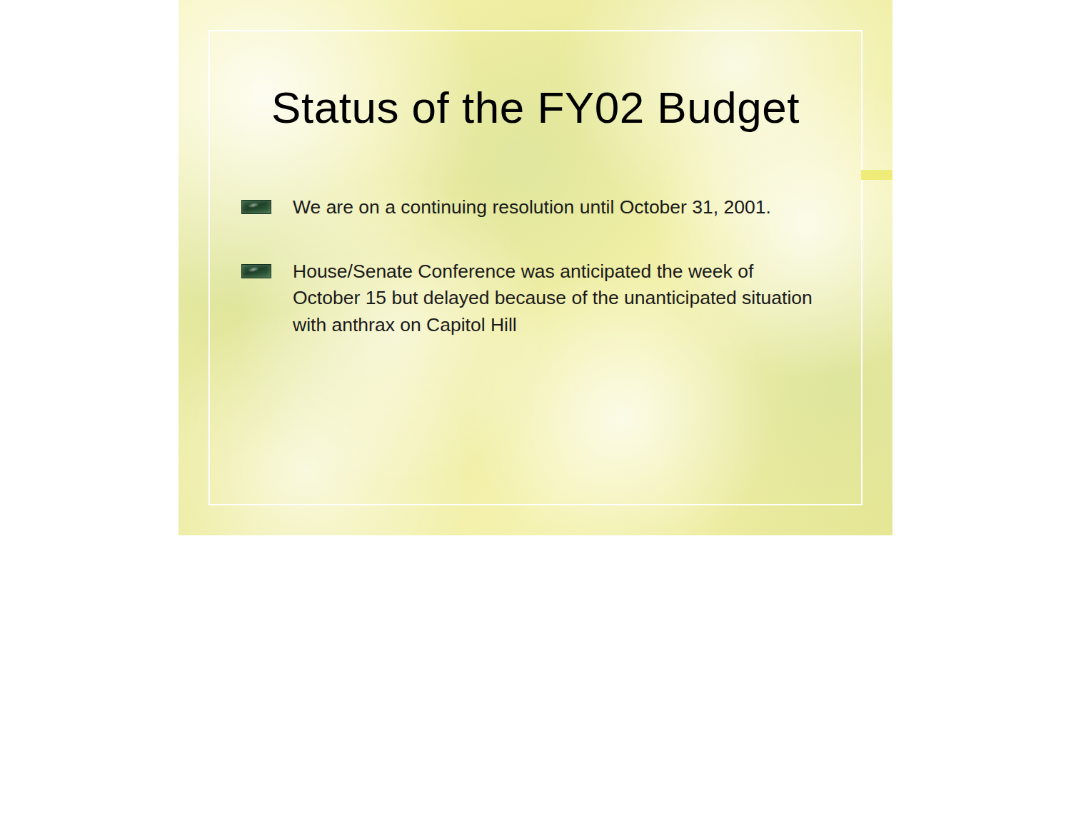Status of the FY02 Budget
We are on a continuing resolution until October 31, 2001.
House/Senate Conference was anticipated the week of October 15 but delayed because of the unanticipated situation with anthrax on Capitol Hill